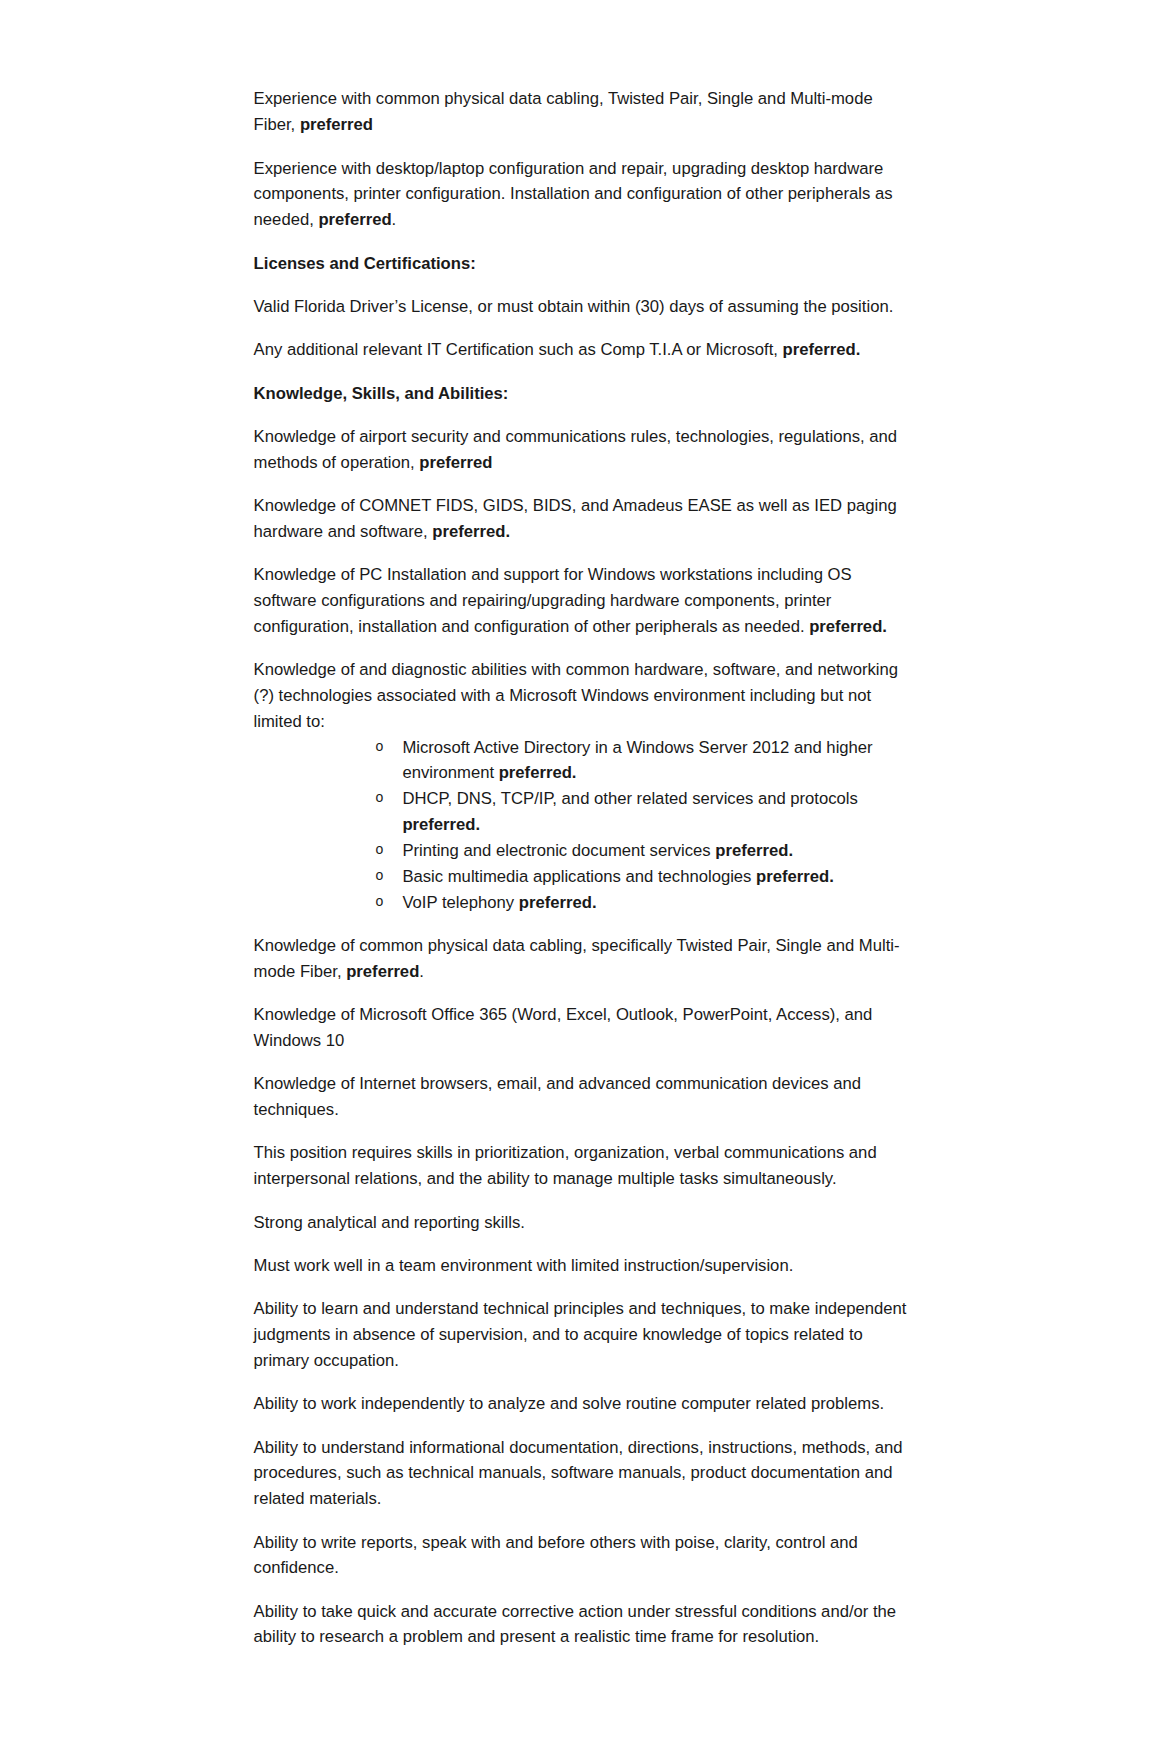Experience with common physical data cabling, Twisted Pair, Single and Multi-mode Fiber, preferred
Experience with desktop/laptop configuration and repair, upgrading desktop hardware components, printer configuration. Installation and configuration of other peripherals as needed, preferred.
Licenses and Certifications:
Valid Florida Driver’s License, or must obtain within (30) days of assuming the position.
Any additional relevant IT Certification such as Comp T.I.A or Microsoft, preferred.
Knowledge, Skills, and Abilities:
Knowledge of airport security and communications rules, technologies, regulations, and methods of operation, preferred
Knowledge of COMNET FIDS, GIDS, BIDS, and Amadeus EASE as well as IED paging hardware and software, preferred.
Knowledge of PC Installation and support for Windows workstations including OS software configurations and repairing/upgrading hardware components, printer configuration, installation and configuration of other peripherals as needed. preferred.
Knowledge of and diagnostic abilities with common hardware, software, and networking (?) technologies associated with a Microsoft Windows environment including but not limited to:
Microsoft Active Directory in a Windows Server 2012 and higher environment preferred.
DHCP, DNS, TCP/IP, and other related services and protocols preferred.
Printing and electronic document services preferred.
Basic multimedia applications and technologies preferred.
VoIP telephony preferred.
Knowledge of common physical data cabling, specifically Twisted Pair, Single and Multi-mode Fiber, preferred.
Knowledge of Microsoft Office 365 (Word, Excel, Outlook, PowerPoint, Access), and Windows 10
Knowledge of Internet browsers, email, and advanced communication devices and techniques.
This position requires skills in prioritization, organization, verbal communications and interpersonal relations, and the ability to manage multiple tasks simultaneously.
Strong analytical and reporting skills.
Must work well in a team environment with limited instruction/supervision.
Ability to learn and understand technical principles and techniques, to make independent judgments in absence of supervision, and to acquire knowledge of topics related to primary occupation.
Ability to work independently to analyze and solve routine computer related problems.
Ability to understand informational documentation, directions, instructions, methods, and procedures, such as technical manuals, software manuals, product documentation and related materials.
Ability to write reports, speak with and before others with poise, clarity, control and confidence.
Ability to take quick and accurate corrective action under stressful conditions and/or the ability to research a problem and present a realistic time frame for resolution.